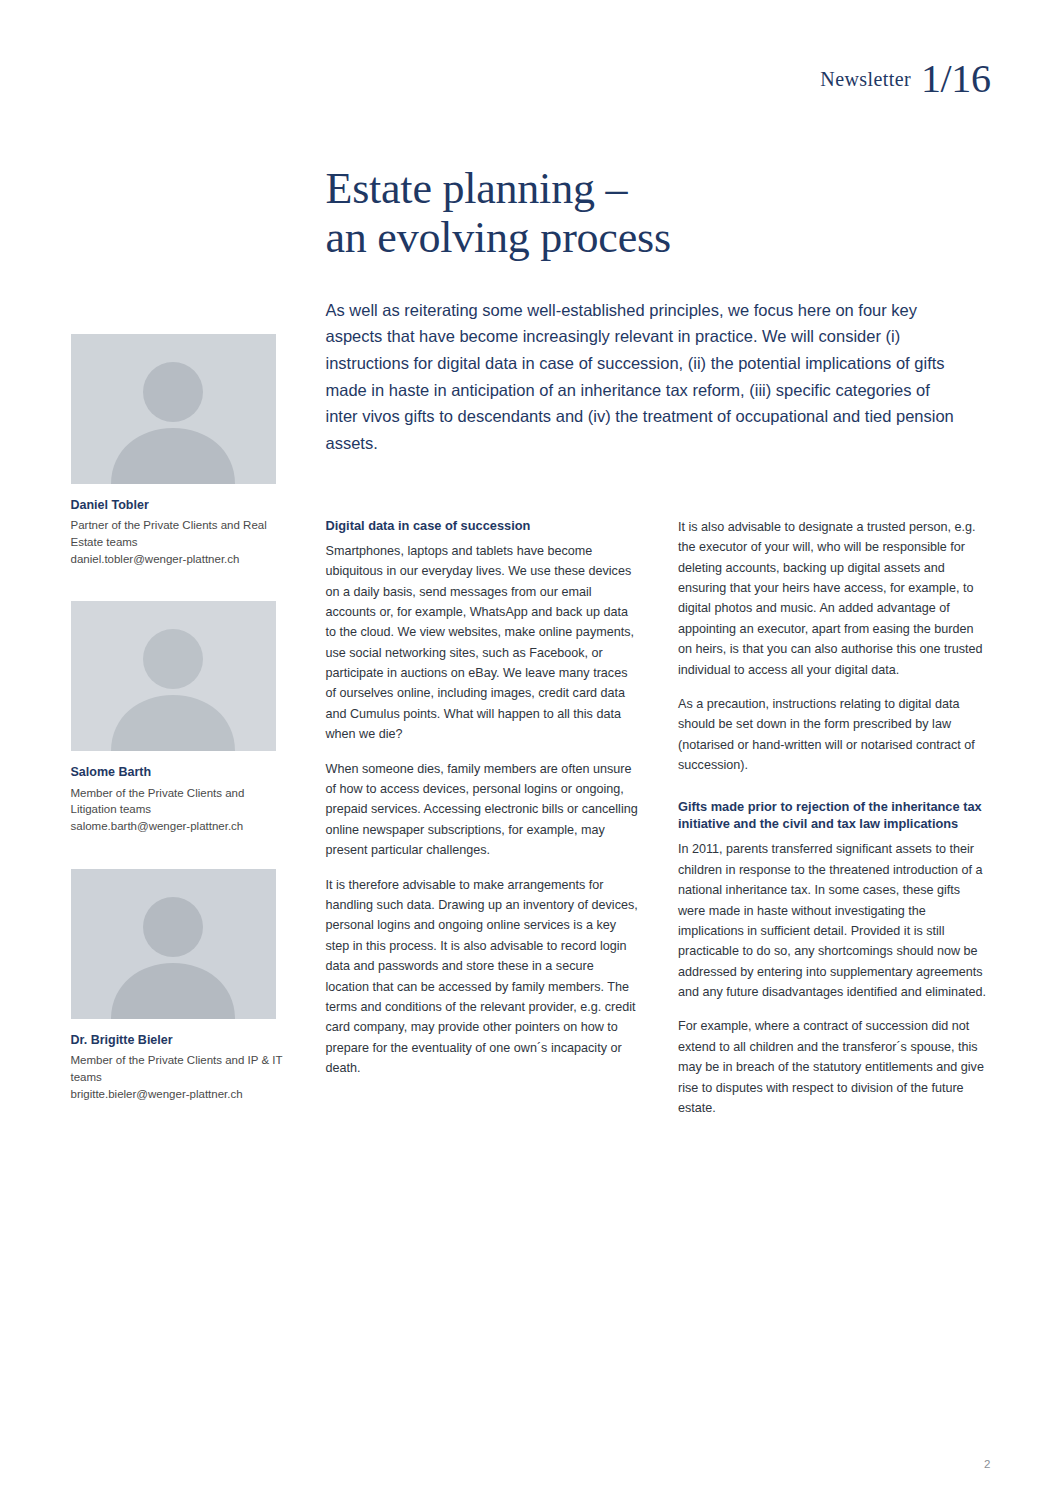Newsletter 1/16
Daniel Tobler
Partner of the Private Clients and Real Estate teams
daniel.tobler@wenger-plattner.ch
Salome Barth
Member of the Private Clients and Litigation teams
salome.barth@wenger-plattner.ch
Dr. Brigitte Bieler
Member of the Private Clients and IP & IT teams
brigitte.bieler@wenger-plattner.ch
Estate planning –
an evolving process
As well as reiterating some well-established principles, we focus here on four key aspects that have become increasingly relevant in practice. We will consider (i) instructions for digital data in case of succession, (ii) the potential implications of gifts made in haste in anticipation of an inheritance tax reform, (iii) specific categories of inter vivos gifts to descendants and (iv) the treatment of occupational and tied pension assets.
Digital data in case of succession
Smartphones, laptops and tablets have become ubiquitous in our everyday lives. We use these devices on a daily basis, send messages from our email accounts or, for example, WhatsApp and back up data to the cloud. We view websites, make online payments, use social networking sites, such as Facebook, or participate in auctions on eBay. We leave many traces of ourselves online, including images, credit card data and Cumulus points. What will happen to all this data when we die?
When someone dies, family members are often unsure of how to access devices, personal logins or ongoing, prepaid services. Accessing electronic bills or cancelling online newspaper subscriptions, for example, may present particular challenges.
It is therefore advisable to make arrangements for handling such data. Drawing up an inventory of devices, personal logins and ongoing online services is a key step in this process. It is also advisable to record login data and passwords and store these in a secure location that can be accessed by family members. The terms and conditions of the relevant provider, e.g. credit card company, may provide other pointers on how to prepare for the eventuality of one own´s incapacity or death.
It is also advisable to designate a trusted person, e.g. the executor of your will, who will be responsible for deleting accounts, backing up digital assets and ensuring that your heirs have access, for example, to digital photos and music. An added advantage of appointing an executor, apart from easing the burden on heirs, is that you can also authorise this one trusted individual to access all your digital data.
As a precaution, instructions relating to digital data should be set down in the form prescribed by law (notarised or hand-written will or notarised contract of succession).
Gifts made prior to rejection of the inheritance tax initiative and the civil and tax law implications
In 2011, parents transferred significant assets to their children in response to the threatened introduction of a national inheritance tax. In some cases, these gifts were made in haste without investigating the implications in sufficient detail. Provided it is still practicable to do so, any shortcomings should now be addressed by entering into supplementary agreements and any future disadvantages identified and eliminated.
For example, where a contract of succession did not extend to all children and the transferor´s spouse, this may be in breach of the statutory entitlements and give rise to disputes with respect to division of the future estate.
2